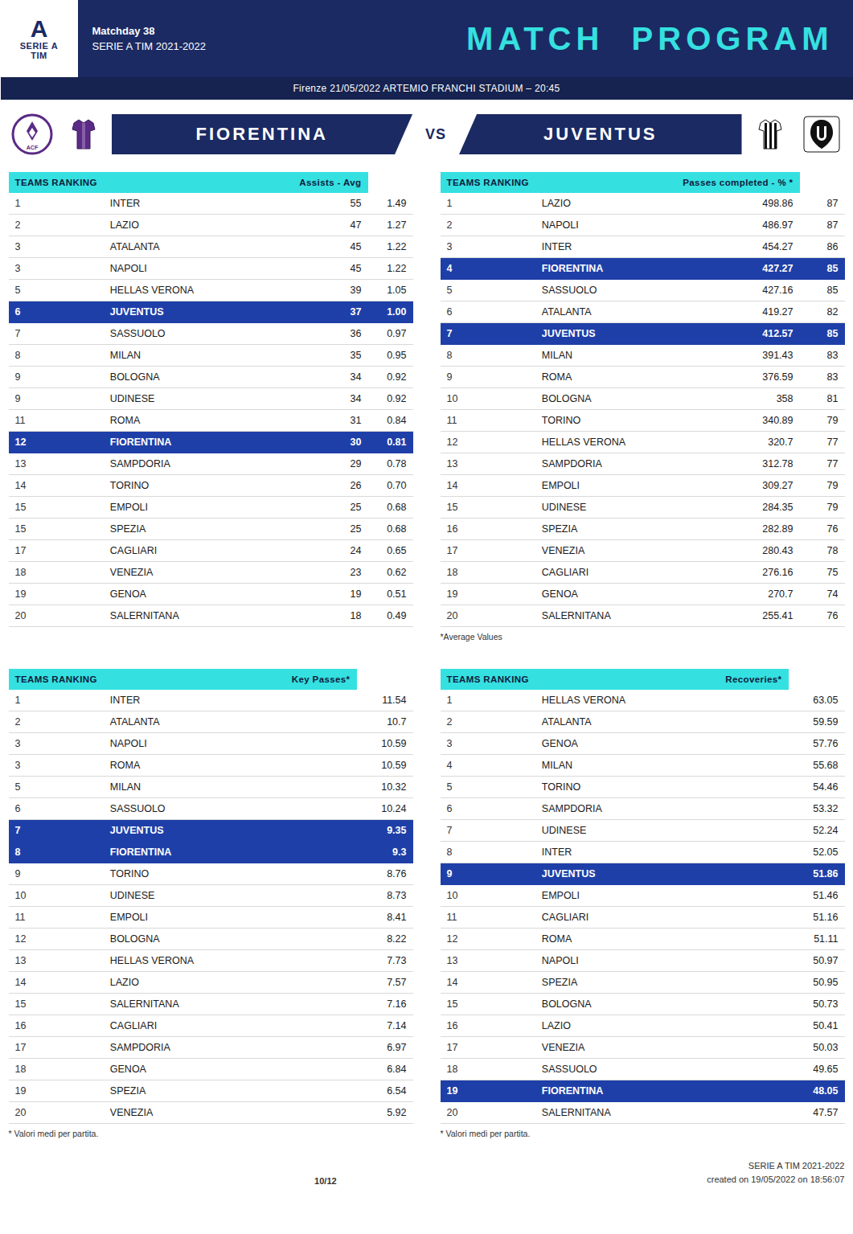A
SERIE A
TIM
Matchday 38
SERIE A TIM 2021-2022
MATCH PROGRAM
Firenze 21/05/2022 ARTEMIO FRANCHI STADIUM – 20:45
ACF
FIORENTINA
VS
JUVENTUS
| TEAMS RANKING | Assists - Avg |
| --- | --- |
| 1 | INTER | 55 | 1.49 |
| 2 | LAZIO | 47 | 1.27 |
| 3 | ATALANTA | 45 | 1.22 |
| 3 | NAPOLI | 45 | 1.22 |
| 5 | HELLAS VERONA | 39 | 1.05 |
| 6 | JUVENTUS | 37 | 1.00 |
| 7 | SASSUOLO | 36 | 0.97 |
| 8 | MILAN | 35 | 0.95 |
| 9 | BOLOGNA | 34 | 0.92 |
| 9 | UDINESE | 34 | 0.92 |
| 11 | ROMA | 31 | 0.84 |
| 12 | FIORENTINA | 30 | 0.81 |
| 13 | SAMPDORIA | 29 | 0.78 |
| 14 | TORINO | 26 | 0.70 |
| 15 | EMPOLI | 25 | 0.68 |
| 15 | SPEZIA | 25 | 0.68 |
| 17 | CAGLIARI | 24 | 0.65 |
| 18 | VENEZIA | 23 | 0.62 |
| 19 | GENOA | 19 | 0.51 |
| 20 | SALERNITANA | 18 | 0.49 |
| TEAMS RANKING | Passes completed - % * |
| --- | --- |
| 1 | LAZIO | 498.86 | 87 |
| 2 | NAPOLI | 486.97 | 87 |
| 3 | INTER | 454.27 | 86 |
| 4 | FIORENTINA | 427.27 | 85 |
| 5 | SASSUOLO | 427.16 | 85 |
| 6 | ATALANTA | 419.27 | 82 |
| 7 | JUVENTUS | 412.57 | 85 |
| 8 | MILAN | 391.43 | 83 |
| 9 | ROMA | 376.59 | 83 |
| 10 | BOLOGNA | 358 | 81 |
| 11 | TORINO | 340.89 | 79 |
| 12 | HELLAS VERONA | 320.7 | 77 |
| 13 | SAMPDORIA | 312.78 | 77 |
| 14 | EMPOLI | 309.27 | 79 |
| 15 | UDINESE | 284.35 | 79 |
| 16 | SPEZIA | 282.89 | 76 |
| 17 | VENEZIA | 280.43 | 78 |
| 18 | CAGLIARI | 276.16 | 75 |
| 19 | GENOA | 270.7 | 74 |
| 20 | SALERNITANA | 255.41 | 76 |
*Average Values
| TEAMS RANKING | Key Passes* |
| --- | --- |
| 1 | INTER | 11.54 |
| 2 | ATALANTA | 10.7 |
| 3 | NAPOLI | 10.59 |
| 3 | ROMA | 10.59 |
| 5 | MILAN | 10.32 |
| 6 | SASSUOLO | 10.24 |
| 7 | JUVENTUS | 9.35 |
| 8 | FIORENTINA | 9.3 |
| 9 | TORINO | 8.76 |
| 10 | UDINESE | 8.73 |
| 11 | EMPOLI | 8.41 |
| 12 | BOLOGNA | 8.22 |
| 13 | HELLAS VERONA | 7.73 |
| 14 | LAZIO | 7.57 |
| 15 | SALERNITANA | 7.16 |
| 16 | CAGLIARI | 7.14 |
| 17 | SAMPDORIA | 6.97 |
| 18 | GENOA | 6.84 |
| 19 | SPEZIA | 6.54 |
| 20 | VENEZIA | 5.92 |
* Valori medi per partita.
| TEAMS RANKING | Recoveries* |
| --- | --- |
| 1 | HELLAS VERONA | 63.05 |
| 2 | ATALANTA | 59.59 |
| 3 | GENOA | 57.76 |
| 4 | MILAN | 55.68 |
| 5 | TORINO | 54.46 |
| 6 | SAMPDORIA | 53.32 |
| 7 | UDINESE | 52.24 |
| 8 | INTER | 52.05 |
| 9 | JUVENTUS | 51.86 |
| 10 | EMPOLI | 51.46 |
| 11 | CAGLIARI | 51.16 |
| 12 | ROMA | 51.11 |
| 13 | NAPOLI | 50.97 |
| 14 | SPEZIA | 50.95 |
| 15 | BOLOGNA | 50.73 |
| 16 | LAZIO | 50.41 |
| 17 | VENEZIA | 50.03 |
| 18 | SASSUOLO | 49.65 |
| 19 | FIORENTINA | 48.05 |
| 20 | SALERNITANA | 47.57 |
* Valori medi per partita.
10/12
SERIE A TIM 2021-2022
created on 19/05/2022 on 18:56:07